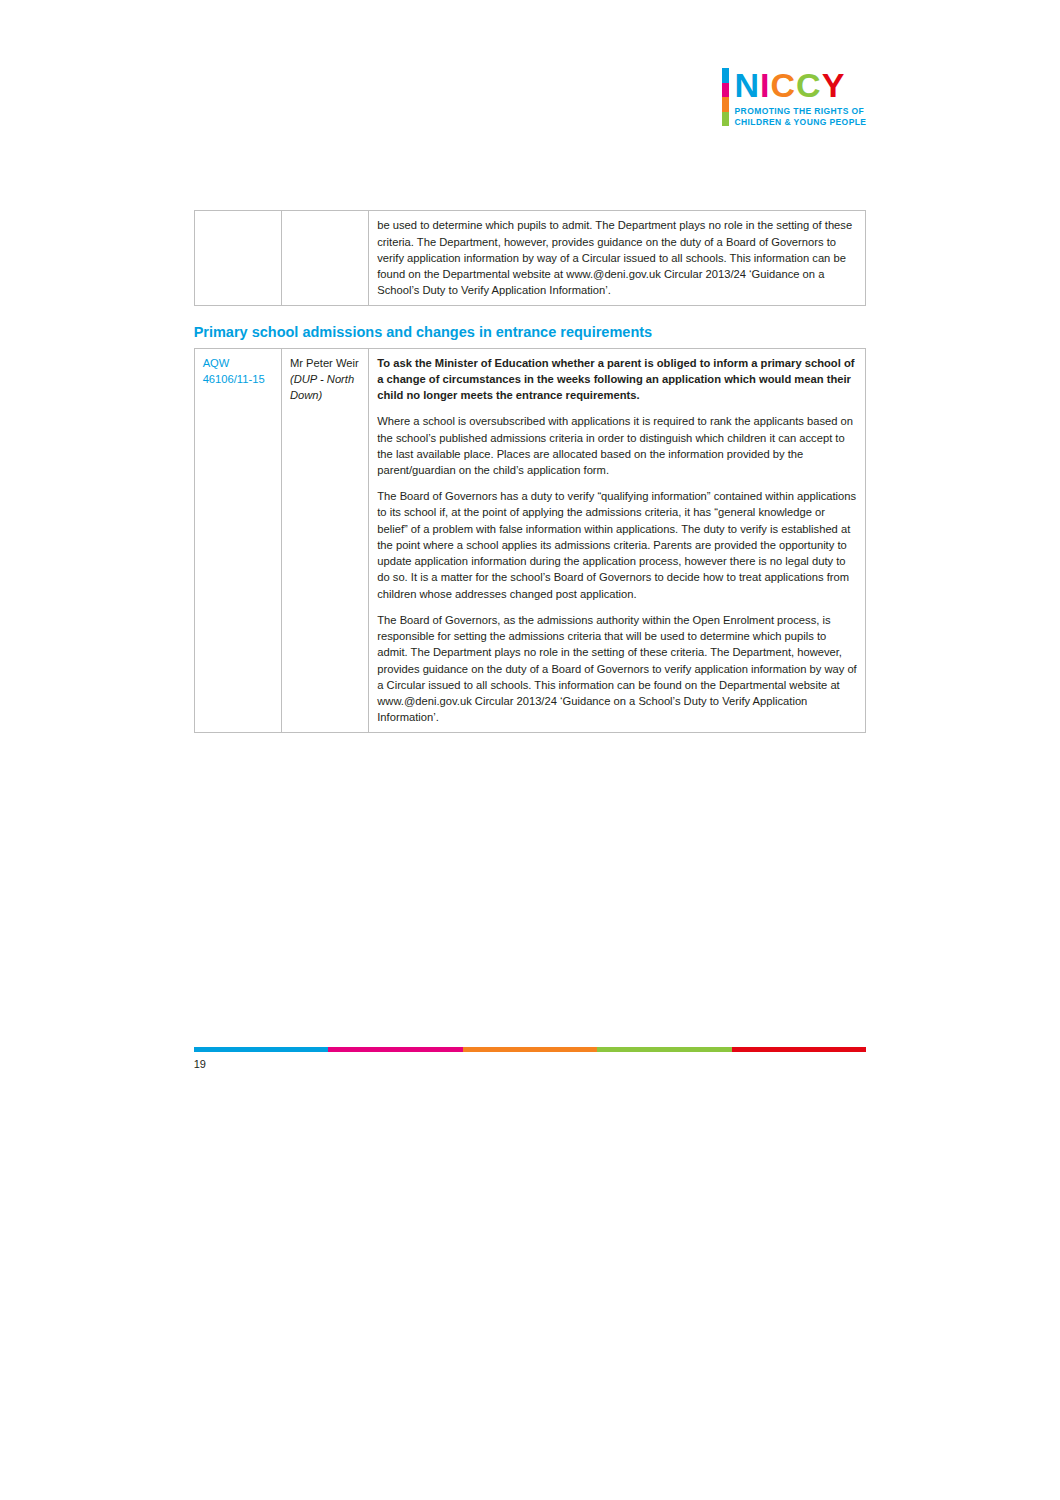NICCY
Promoting the rights of
children & young people
| | | be used to determine which pupils to admit. The Department plays no role in the setting of these criteria. The Department, however, provides guidance on the duty of a Board of Governors to verify application information by way of a Circular issued to all schools. This information can be found on the Departmental website at www.@deni.gov.uk Circular 2013/24 ‘Guidance on a School’s Duty to Verify Application Information’. |
Primary school admissions and changes in entrance requirements
| AQW 46106/11-15 | Mr Peter Weir (DUP - North Down) | To ask the Minister of Education whether a parent is obliged to inform a primary school of a change of circumstances in the weeks following an application which would mean their child no longer meets the entrance requirements. Where a school is oversubscribed with applications it is required to rank the applicants based on the school’s published admissions criteria in order to distinguish which children it can accept to the last available place. Places are allocated based on the information provided by the parent/guardian on the child’s application form. The Board of Governors has a duty to verify “qualifying information” contained within applications to its school if, at the point of applying the admissions criteria, it has “general knowledge or belief” of a problem with false information within applications. The duty to verify is established at the point where a school applies its admissions criteria. Parents are provided the opportunity to update application information during the application process, however there is no legal duty to do so. It is a matter for the school’s Board of Governors to decide how to treat applications from children whose addresses changed post application. The Board of Governors, as the admissions authority within the Open Enrolment process, is responsible for setting the admissions criteria that will be used to determine which pupils to admit. The Department plays no role in the setting of these criteria. The Department, however, provides guidance on the duty of a Board of Governors to verify application information by way of a Circular issued to all schools. This information can be found on the Departmental website at www.@deni.gov.uk Circular 2013/24 ‘Guidance on a School’s Duty to Verify Application Information’. |
19